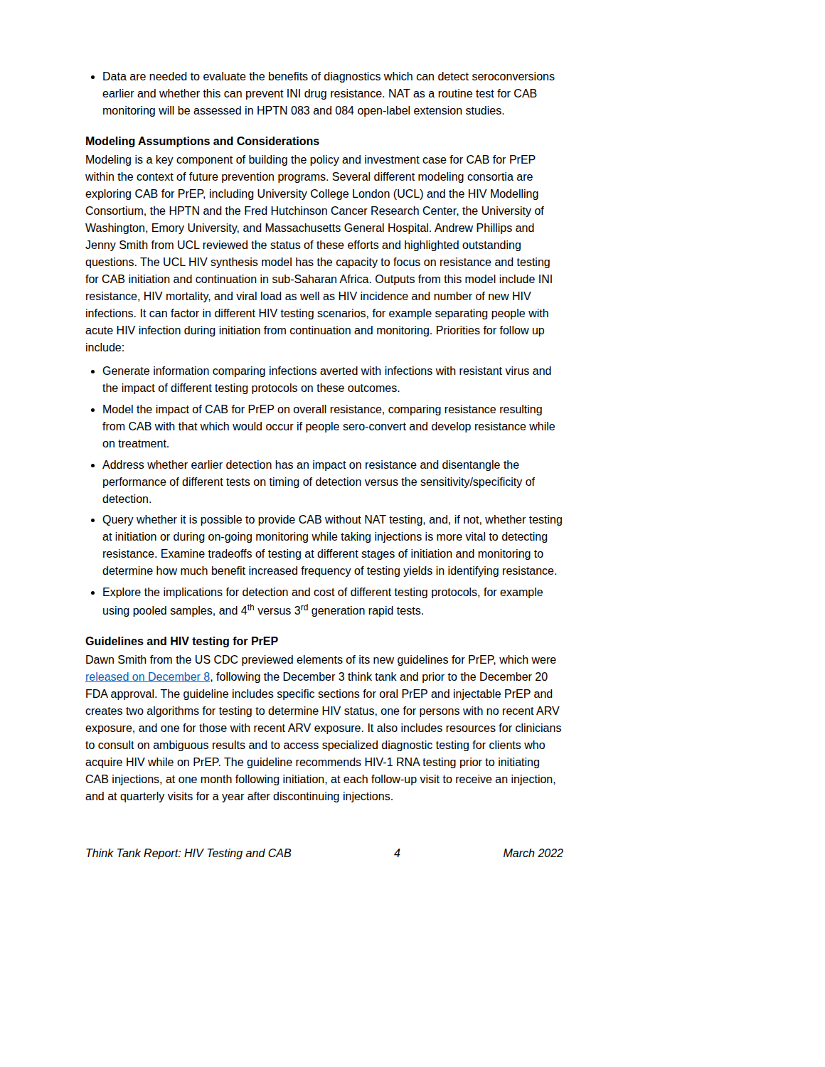Data are needed to evaluate the benefits of diagnostics which can detect seroconversions earlier and whether this can prevent INI drug resistance. NAT as a routine test for CAB monitoring will be assessed in HPTN 083 and 084 open-label extension studies.
Modeling Assumptions and Considerations
Modeling is a key component of building the policy and investment case for CAB for PrEP within the context of future prevention programs. Several different modeling consortia are exploring CAB for PrEP, including University College London (UCL) and the HIV Modelling Consortium, the HPTN and the Fred Hutchinson Cancer Research Center, the University of Washington, Emory University, and Massachusetts General Hospital. Andrew Phillips and Jenny Smith from UCL reviewed the status of these efforts and highlighted outstanding questions. The UCL HIV synthesis model has the capacity to focus on resistance and testing for CAB initiation and continuation in sub-Saharan Africa. Outputs from this model include INI resistance, HIV mortality, and viral load as well as HIV incidence and number of new HIV infections. It can factor in different HIV testing scenarios, for example separating people with acute HIV infection during initiation from continuation and monitoring. Priorities for follow up include:
Generate information comparing infections averted with infections with resistant virus and the impact of different testing protocols on these outcomes.
Model the impact of CAB for PrEP on overall resistance, comparing resistance resulting from CAB with that which would occur if people sero-convert and develop resistance while on treatment.
Address whether earlier detection has an impact on resistance and disentangle the performance of different tests on timing of detection versus the sensitivity/specificity of detection.
Query whether it is possible to provide CAB without NAT testing, and, if not, whether testing at initiation or during on-going monitoring while taking injections is more vital to detecting resistance. Examine tradeoffs of testing at different stages of initiation and monitoring to determine how much benefit increased frequency of testing yields in identifying resistance.
Explore the implications for detection and cost of different testing protocols, for example using pooled samples, and 4th versus 3rd generation rapid tests.
Guidelines and HIV testing for PrEP
Dawn Smith from the US CDC previewed elements of its new guidelines for PrEP, which were released on December 8, following the December 3 think tank and prior to the December 20 FDA approval. The guideline includes specific sections for oral PrEP and injectable PrEP and creates two algorithms for testing to determine HIV status, one for persons with no recent ARV exposure, and one for those with recent ARV exposure. It also includes resources for clinicians to consult on ambiguous results and to access specialized diagnostic testing for clients who acquire HIV while on PrEP. The guideline recommends HIV-1 RNA testing prior to initiating CAB injections, at one month following initiation, at each follow-up visit to receive an injection, and at quarterly visits for a year after discontinuing injections.
Think Tank Report: HIV Testing and CAB 4 March 2022